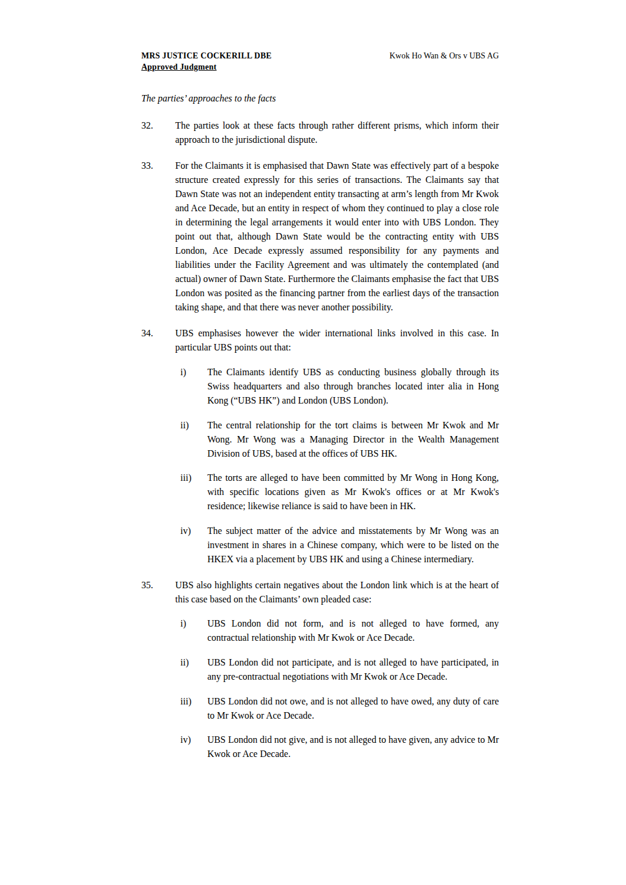Mrs Justice Cockerill DBE
Approved Judgment
Kwok Ho Wan & Ors v UBS AG
The parties’ approaches to the facts
The parties look at these facts through rather different prisms, which inform their approach to the jurisdictional dispute.
For the Claimants it is emphasised that Dawn State was effectively part of a bespoke structure created expressly for this series of transactions. The Claimants say that Dawn State was not an independent entity transacting at arm’s length from Mr Kwok and Ace Decade, but an entity in respect of whom they continued to play a close role in determining the legal arrangements it would enter into with UBS London. They point out that, although Dawn State would be the contracting entity with UBS London, Ace Decade expressly assumed responsibility for any payments and liabilities under the Facility Agreement and was ultimately the contemplated (and actual) owner of Dawn State. Furthermore the Claimants emphasise the fact that UBS London was posited as the financing partner from the earliest days of the transaction taking shape, and that there was never another possibility.
UBS emphasises however the wider international links involved in this case. In particular UBS points out that:
The Claimants identify UBS as conducting business globally through its Swiss headquarters and also through branches located inter alia in Hong Kong (“UBS HK”) and London (UBS London).
The central relationship for the tort claims is between Mr Kwok and Mr Wong. Mr Wong was a Managing Director in the Wealth Management Division of UBS, based at the offices of UBS HK.
The torts are alleged to have been committed by Mr Wong in Hong Kong, with specific locations given as Mr Kwok's offices or at Mr Kwok's residence; likewise reliance is said to have been in HK.
The subject matter of the advice and misstatements by Mr Wong was an investment in shares in a Chinese company, which were to be listed on the HKEX via a placement by UBS HK and using a Chinese intermediary.
UBS also highlights certain negatives about the London link which is at the heart of this case based on the Claimants’ own pleaded case:
UBS London did not form, and is not alleged to have formed, any contractual relationship with Mr Kwok or Ace Decade.
UBS London did not participate, and is not alleged to have participated, in any pre-contractual negotiations with Mr Kwok or Ace Decade.
UBS London did not owe, and is not alleged to have owed, any duty of care to Mr Kwok or Ace Decade.
UBS London did not give, and is not alleged to have given, any advice to Mr Kwok or Ace Decade.